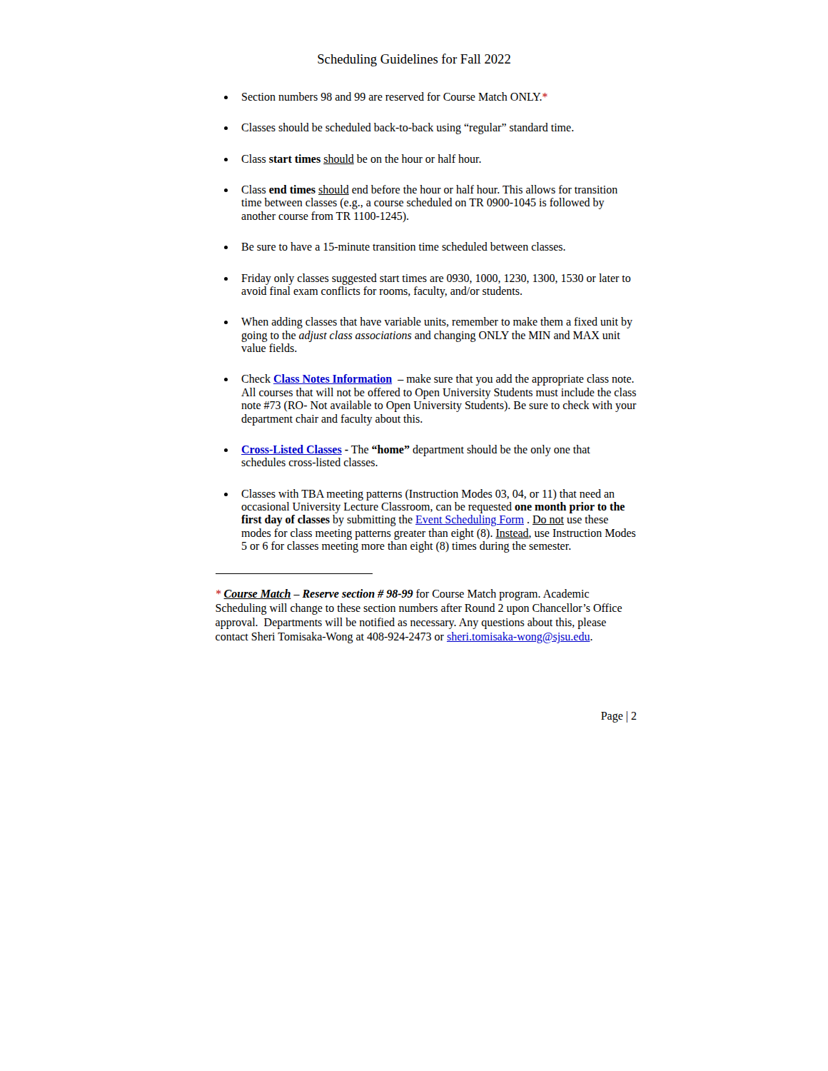Scheduling Guidelines for Fall 2022
Section numbers 98 and 99 are reserved for Course Match ONLY.*
Classes should be scheduled back-to-back using “regular” standard time.
Class start times should be on the hour or half hour.
Class end times should end before the hour or half hour. This allows for transition time between classes (e.g., a course scheduled on TR 0900-1045 is followed by another course from TR 1100-1245).
Be sure to have a 15-minute transition time scheduled between classes.
Friday only classes suggested start times are 0930, 1000, 1230, 1300, 1530 or later to avoid final exam conflicts for rooms, faculty, and/or students.
When adding classes that have variable units, remember to make them a fixed unit by going to the adjust class associations and changing ONLY the MIN and MAX unit value fields.
Check Class Notes Information – make sure that you add the appropriate class note. All courses that will not be offered to Open University Students must include the class note #73 (RO- Not available to Open University Students). Be sure to check with your department chair and faculty about this.
Cross-Listed Classes - The “home” department should be the only one that schedules cross-listed classes.
Classes with TBA meeting patterns (Instruction Modes 03, 04, or 11) that need an occasional University Lecture Classroom, can be requested one month prior to the first day of classes by submitting the Event Scheduling Form . Do not use these modes for class meeting patterns greater than eight (8). Instead, use Instruction Modes 5 or 6 for classes meeting more than eight (8) times during the semester.
* Course Match – Reserve section # 98-99 for Course Match program. Academic Scheduling will change to these section numbers after Round 2 upon Chancellor’s Office approval. Departments will be notified as necessary. Any questions about this, please contact Sheri Tomisaka-Wong at 408-924-2473 or sheri.tomisaka-wong@sjsu.edu.
Page | 2